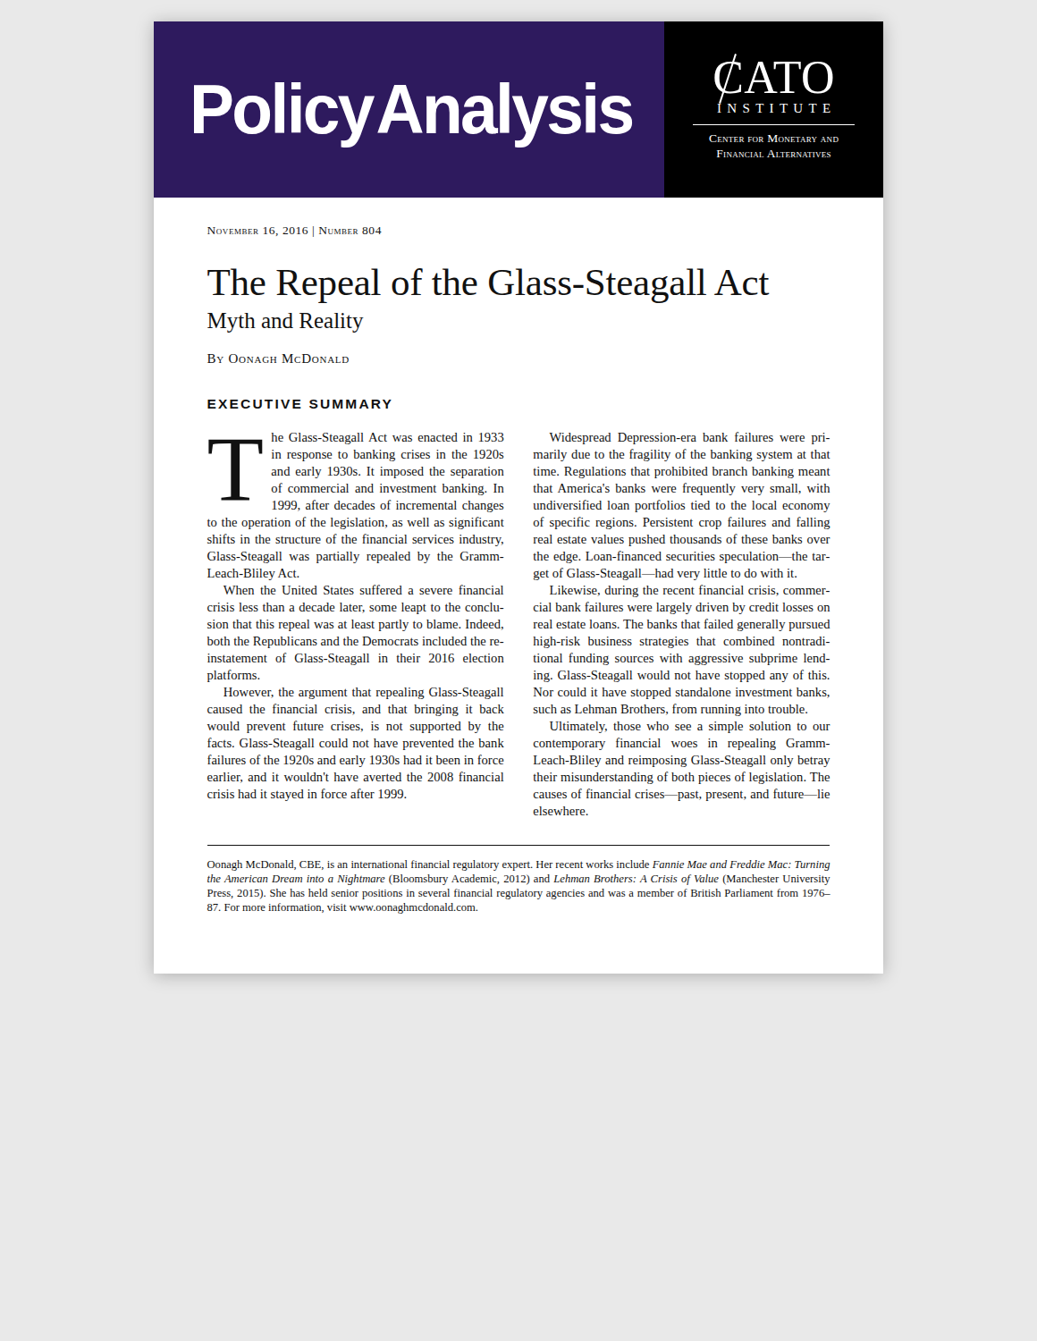Policy Analysis
C ATO
INSTITUTE
Center for Monetary and
Financial Alternatives
November 16, 2016 | Number 804
The Repeal of the Glass-Steagall Act
Myth and Reality
By Oonagh McDonald
EXECUTIVE SUMMARY
The Glass-Steagall Act was enacted in 1933 in response to banking crises in the 1920s and early 1930s. It imposed the separation of commercial and investment banking. In 1999, after decades of incremental changes to the operation of the legislation, as well as significant shifts in the structure of the financial services industry, Glass-Steagall was partially repealed by the Gramm-Leach-Bliley Act.
When the United States suffered a severe financial crisis less than a decade later, some leapt to the conclusion that this repeal was at least partly to blame. Indeed, both the Republicans and the Democrats included the reinstatement of Glass-Steagall in their 2016 election platforms.
However, the argument that repealing Glass-Steagall caused the financial crisis, and that bringing it back would prevent future crises, is not supported by the facts. Glass-Steagall could not have prevented the bank failures of the 1920s and early 1930s had it been in force earlier, and it wouldn't have averted the 2008 financial crisis had it stayed in force after 1999.
Widespread Depression-era bank failures were primarily due to the fragility of the banking system at that time. Regulations that prohibited branch banking meant that America's banks were frequently very small, with undiversified loan portfolios tied to the local economy of specific regions. Persistent crop failures and falling real estate values pushed thousands of these banks over the edge. Loan-financed securities speculation—the target of Glass-Steagall—had very little to do with it.
Likewise, during the recent financial crisis, commercial bank failures were largely driven by credit losses on real estate loans. The banks that failed generally pursued high-risk business strategies that combined nontraditional funding sources with aggressive subprime lending. Glass-Steagall would not have stopped any of this. Nor could it have stopped standalone investment banks, such as Lehman Brothers, from running into trouble.
Ultimately, those who see a simple solution to our contemporary financial woes in repealing Gramm-Leach-Bliley and reimposing Glass-Steagall only betray their misunderstanding of both pieces of legislation. The causes of financial crises—past, present, and future—lie elsewhere.
Oonagh McDonald, CBE, is an international financial regulatory expert. Her recent works include Fannie Mae and Freddie Mac: Turning the American Dream into a Nightmare (Bloomsbury Academic, 2012) and Lehman Brothers: A Crisis of Value (Manchester University Press, 2015). She has held senior positions in several financial regulatory agencies and was a member of British Parliament from 1976–87. For more information, visit www.oonaghmcdonald.com.